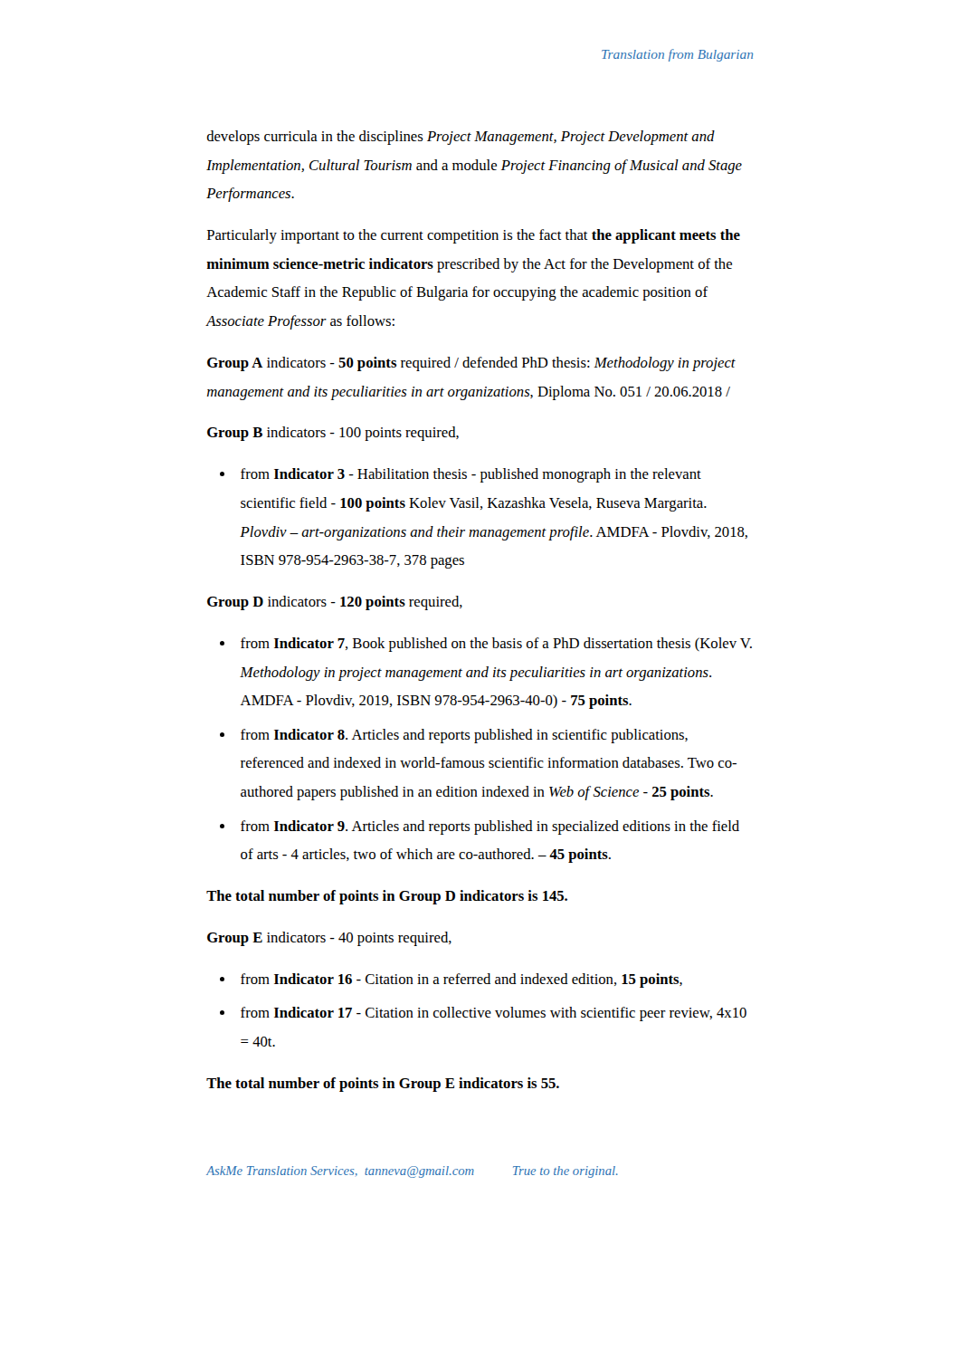Translation from Bulgarian
develops curricula in the disciplines Project Management, Project Development and Implementation, Cultural Tourism and a module Project Financing of Musical and Stage Performances.
Particularly important to the current competition is the fact that the applicant meets the minimum science-metric indicators prescribed by the Act for the Development of the Academic Staff in the Republic of Bulgaria for occupying the academic position of Associate Professor as follows:
Group A indicators - 50 points required / defended PhD thesis: Methodology in project management and its peculiarities in art organizations, Diploma No. 051 / 20.06.2018 /
Group B indicators - 100 points required,
from Indicator 3 - Habilitation thesis - published monograph in the relevant scientific field - 100 points Kolev Vasil, Kazashka Vesela, Ruseva Margarita. Plovdiv – art-organizations and their management profile. AMDFA - Plovdiv, 2018, ISBN 978-954-2963-38-7, 378 pages
Group D indicators - 120 points required,
from Indicator 7, Book published on the basis of a PhD dissertation thesis (Kolev V. Methodology in project management and its peculiarities in art organizations. AMDFA - Plovdiv, 2019, ISBN 978-954-2963-40-0) - 75 points.
from Indicator 8. Articles and reports published in scientific publications, referenced and indexed in world-famous scientific information databases. Two co-authored papers published in an edition indexed in Web of Science - 25 points.
from Indicator 9. Articles and reports published in specialized editions in the field of arts - 4 articles, two of which are co-authored. – 45 points.
The total number of points in Group D indicators is 145.
Group E indicators - 40 points required,
from Indicator 16 - Citation in a referred and indexed edition, 15 points,
from Indicator 17 - Citation in collective volumes with scientific peer review, 4x10 = 40t.
The total number of points in Group E indicators is 55.
AskMe Translation Services, tanneva@gmail.com True to the original.